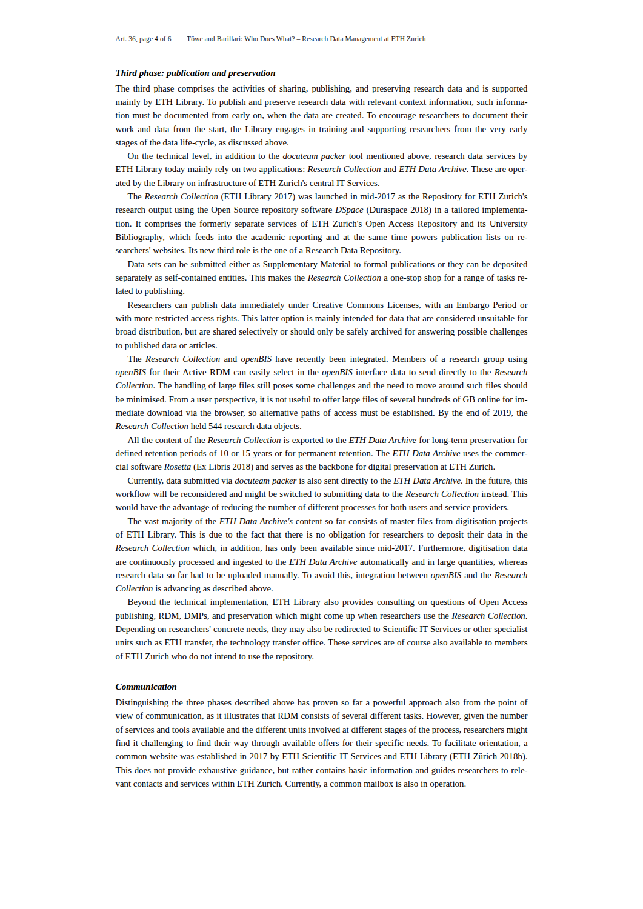Art. 36, page 4 of 6 Töwe and Barillari: Who Does What? – Research Data Management at ETH Zurich
Third phase: publication and preservation
The third phase comprises the activities of sharing, publishing, and preserving research data and is supported mainly by ETH Library. To publish and preserve research data with relevant context information, such information must be documented from early on, when the data are created. To encourage researchers to document their work and data from the start, the Library engages in training and supporting researchers from the very early stages of the data life-cycle, as discussed above.
On the technical level, in addition to the docuteam packer tool mentioned above, research data services by ETH Library today mainly rely on two applications: Research Collection and ETH Data Archive. These are operated by the Library on infrastructure of ETH Zurich's central IT Services.
The Research Collection (ETH Library 2017) was launched in mid-2017 as the Repository for ETH Zurich's research output using the Open Source repository software DSpace (Duraspace 2018) in a tailored implementation. It comprises the formerly separate services of ETH Zurich's Open Access Repository and its University Bibliography, which feeds into the academic reporting and at the same time powers publication lists on researchers' websites. Its new third role is the one of a Research Data Repository.
Data sets can be submitted either as Supplementary Material to formal publications or they can be deposited separately as self-contained entities. This makes the Research Collection a one-stop shop for a range of tasks related to publishing.
Researchers can publish data immediately under Creative Commons Licenses, with an Embargo Period or with more restricted access rights. This latter option is mainly intended for data that are considered unsuitable for broad distribution, but are shared selectively or should only be safely archived for answering possible challenges to published data or articles.
The Research Collection and openBIS have recently been integrated. Members of a research group using openBIS for their Active RDM can easily select in the openBIS interface data to send directly to the Research Collection. The handling of large files still poses some challenges and the need to move around such files should be minimised. From a user perspective, it is not useful to offer large files of several hundreds of GB online for immediate download via the browser, so alternative paths of access must be established. By the end of 2019, the Research Collection held 544 research data objects.
All the content of the Research Collection is exported to the ETH Data Archive for long-term preservation for defined retention periods of 10 or 15 years or for permanent retention. The ETH Data Archive uses the commercial software Rosetta (Ex Libris 2018) and serves as the backbone for digital preservation at ETH Zurich.
Currently, data submitted via docuteam packer is also sent directly to the ETH Data Archive. In the future, this workflow will be reconsidered and might be switched to submitting data to the Research Collection instead. This would have the advantage of reducing the number of different processes for both users and service providers.
The vast majority of the ETH Data Archive's content so far consists of master files from digitisation projects of ETH Library. This is due to the fact that there is no obligation for researchers to deposit their data in the Research Collection which, in addition, has only been available since mid-2017. Furthermore, digitisation data are continuously processed and ingested to the ETH Data Archive automatically and in large quantities, whereas research data so far had to be uploaded manually. To avoid this, integration between openBIS and the Research Collection is advancing as described above.
Beyond the technical implementation, ETH Library also provides consulting on questions of Open Access publishing, RDM, DMPs, and preservation which might come up when researchers use the Research Collection. Depending on researchers' concrete needs, they may also be redirected to Scientific IT Services or other specialist units such as ETH transfer, the technology transfer office. These services are of course also available to members of ETH Zurich who do not intend to use the repository.
Communication
Distinguishing the three phases described above has proven so far a powerful approach also from the point of view of communication, as it illustrates that RDM consists of several different tasks. However, given the number of services and tools available and the different units involved at different stages of the process, researchers might find it challenging to find their way through available offers for their specific needs. To facilitate orientation, a common website was established in 2017 by ETH Scientific IT Services and ETH Library (ETH Zürich 2018b). This does not provide exhaustive guidance, but rather contains basic information and guides researchers to relevant contacts and services within ETH Zurich. Currently, a common mailbox is also in operation.